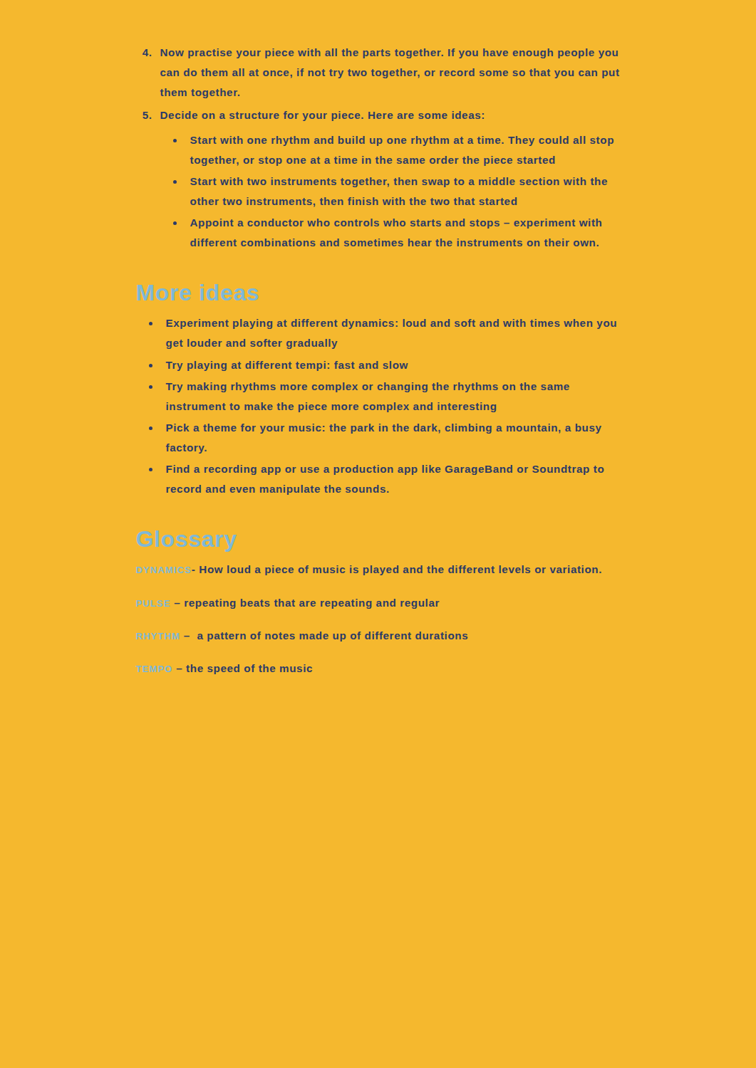Now practise your piece with all the parts together. If you have enough people you can do them all at once, if not try two together, or record some so that you can put them together.
Decide on a structure for your piece. Here are some ideas:
Start with one rhythm and build up one rhythm at a time. They could all stop together, or stop one at a time in the same order the piece started
Start with two instruments together, then swap to a middle section with the other two instruments, then finish with the two that started
Appoint a conductor who controls who starts and stops – experiment with different combinations and sometimes hear the instruments on their own.
More ideas
Experiment playing at different dynamics: loud and soft and with times when you get louder and softer gradually
Try playing at different tempi: fast and slow
Try making rhythms more complex or changing the rhythms on the same instrument to make the piece more complex and interesting
Pick a theme for your music: the park in the dark, climbing a mountain, a busy factory.
Find a recording app or use a production app like GarageBand or Soundtrap to record and even manipulate the sounds.
Glossary
DYNAMICS- How loud a piece of music is played and the different levels or variation.
PULSE – repeating beats that are repeating and regular
RHYTHM – a pattern of notes made up of different durations
TEMPO – the speed of the music